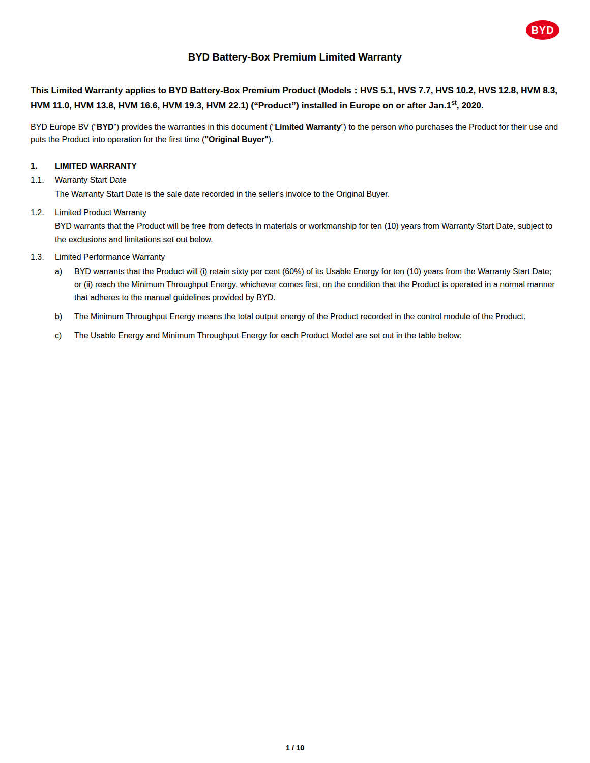BYD
BYD Battery-Box Premium Limited Warranty
This Limited Warranty applies to BYD Battery-Box Premium Product (Models：HVS 5.1, HVS 7.7, HVS 10.2, HVS 12.8, HVM 8.3, HVM 11.0, HVM 13.8, HVM 16.6, HVM 19.3, HVM 22.1) (“Product”) installed in Europe on or after Jan.1st, 2020.
BYD Europe BV (“BYD”) provides the warranties in this document (“Limited Warranty”) to the person who purchases the Product for their use and puts the Product into operation for the first time ("Original Buyer").
1.
LIMITED WARRANTY
1.1.
Warranty Start Date
The Warranty Start Date is the sale date recorded in the seller's invoice to the Original Buyer.
1.2.
Limited Product Warranty
BYD warrants that the Product will be free from defects in materials or workmanship for ten (10) years from Warranty Start Date, subject to the exclusions and limitations set out below.
1.3.
Limited Performance Warranty
a)
BYD warrants that the Product will (i) retain sixty per cent (60%) of its Usable Energy for ten (10) years from the Warranty Start Date; or (ii) reach the Minimum Throughput Energy, whichever comes first, on the condition that the Product is operated in a normal manner that adheres to the manual guidelines provided by BYD.
b)
The Minimum Throughput Energy means the total output energy of the Product recorded in the control module of the Product.
c)
The Usable Energy and Minimum Throughput Energy for each Product Model are set out in the table below:
1 / 10